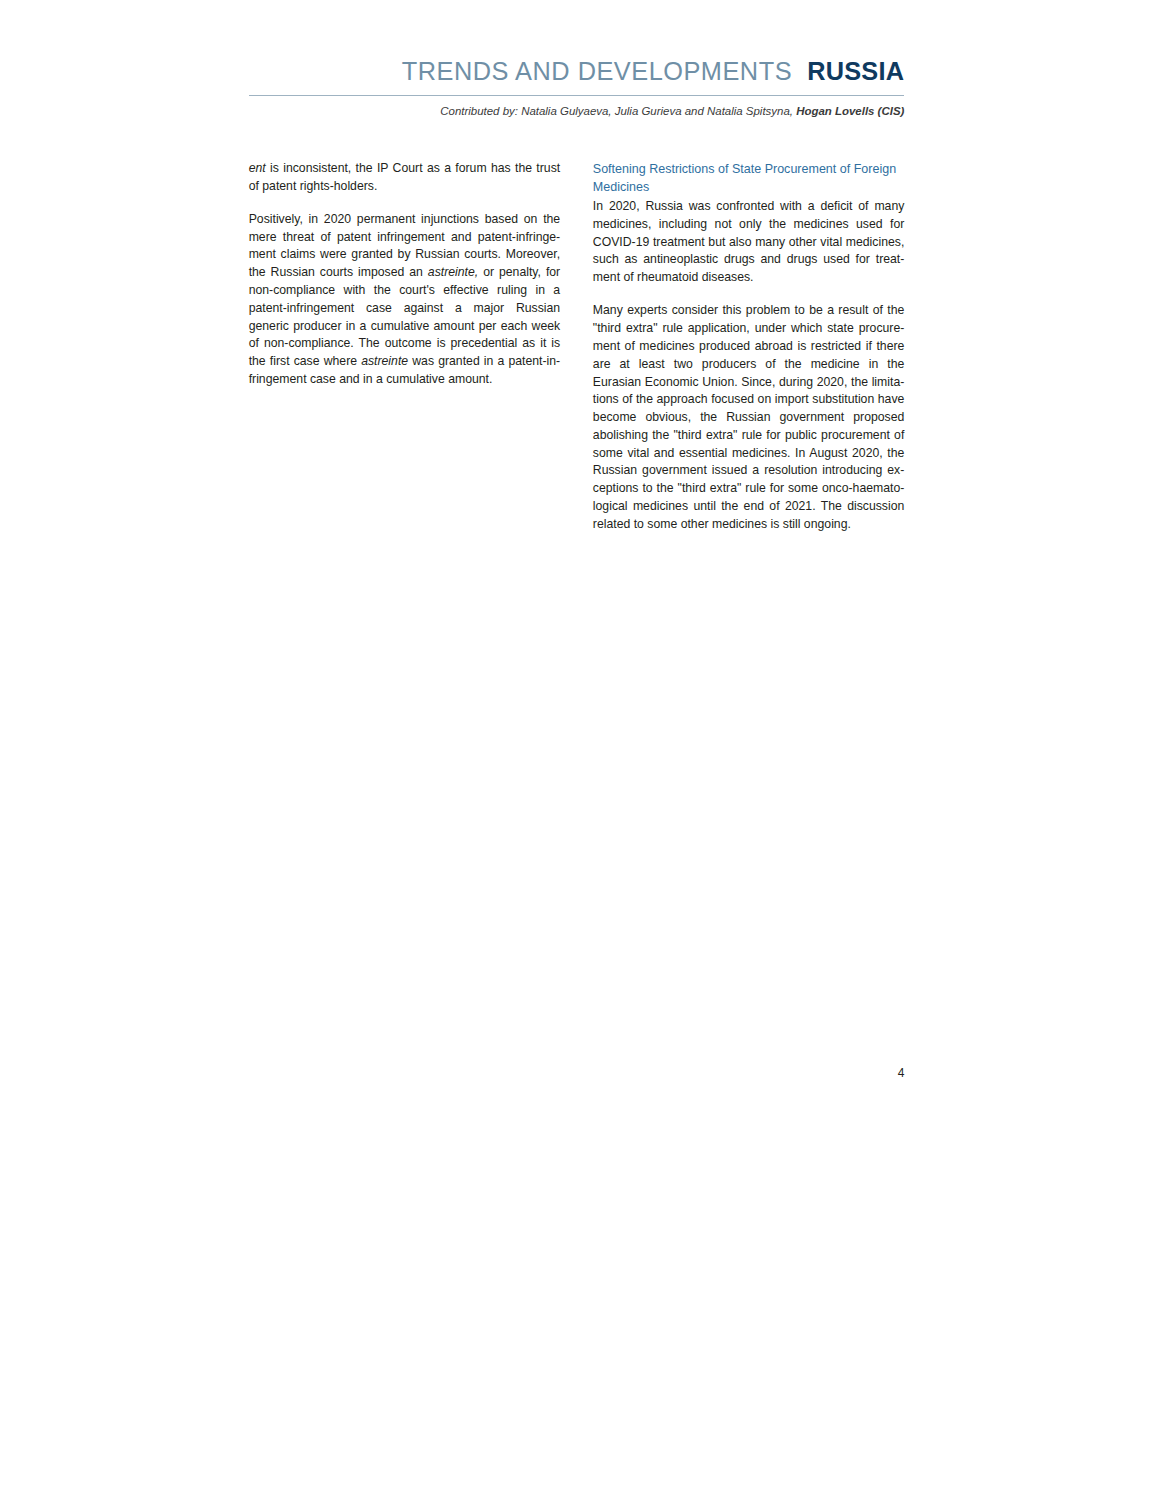TRENDS AND DEVELOPMENTS RUSSIA
Contributed by: Natalia Gulyaeva, Julia Gurieva and Natalia Spitsyna, Hogan Lovells (CIS)
ent is inconsistent, the IP Court as a forum has the trust of patent rights-holders.
Positively, in 2020 permanent injunctions based on the mere threat of patent infringement and patent-infringement claims were granted by Russian courts. Moreover, the Russian courts imposed an astreinte, or penalty, for non-compliance with the court's effective ruling in a patent-infringement case against a major Russian generic producer in a cumulative amount per each week of non-compliance. The outcome is precedential as it is the first case where astreinte was granted in a patent-infringement case and in a cumulative amount.
Softening Restrictions of State Procurement of Foreign Medicines
In 2020, Russia was confronted with a deficit of many medicines, including not only the medicines used for COVID-19 treatment but also many other vital medicines, such as antineoplastic drugs and drugs used for treatment of rheumatoid diseases.
Many experts consider this problem to be a result of the "third extra" rule application, under which state procurement of medicines produced abroad is restricted if there are at least two producers of the medicine in the Eurasian Economic Union. Since, during 2020, the limitations of the approach focused on import substitution have become obvious, the Russian government proposed abolishing the "third extra" rule for public procurement of some vital and essential medicines. In August 2020, the Russian government issued a resolution introducing exceptions to the "third extra" rule for some onco-haematological medicines until the end of 2021. The discussion related to some other medicines is still ongoing.
4